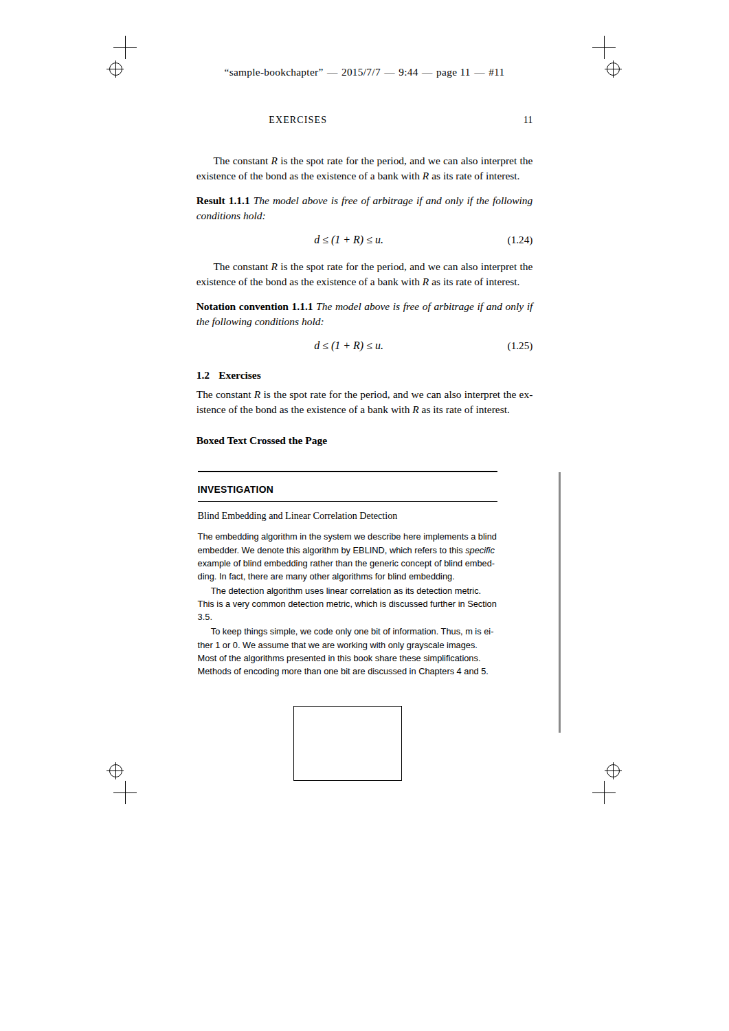“sample-bookchapter”—2015/7/7—9:44—page 11—#11
EXERCISES 11
The constant R is the spot rate for the period, and we can also interpret the existence of the bond as the existence of a bank with R as its rate of interest.
Result 1.1.1 The model above is free of arbitrage if and only if the following conditions hold:
d ≤ (1 + R) ≤ u.
(1.24)
The constant R is the spot rate for the period, and we can also interpret the existence of the bond as the existence of a bank with R as its rate of interest.
Notation convention 1.1.1 The model above is free of arbitrage if and only if the following conditions hold:
d ≤ (1 + R) ≤ u.
(1.25)
1.2 Exercises
The constant R is the spot rate for the period, and we can also interpret the existence of the bond as the existence of a bank with R as its rate of interest.
Boxed Text Crossed the Page
INVESTIGATION
Blind Embedding and Linear Correlation Detection
The embedding algorithm in the system we describe here implements a blind embedder. We denote this algorithm by EBLIND, which refers to this specific example of blind embedding rather than the generic concept of blind embedding. In fact, there are many other algorithms for blind embedding.
The detection algorithm uses linear correlation as its detection metric. This is a very common detection metric, which is discussed further in Section 3.5.
To keep things simple, we code only one bit of information. Thus, m is either 1 or 0. We assume that we are working with only grayscale images. Most of the algorithms presented in this book share these simplifications. Methods of encoding more than one bit are discussed in Chapters 4 and 5.